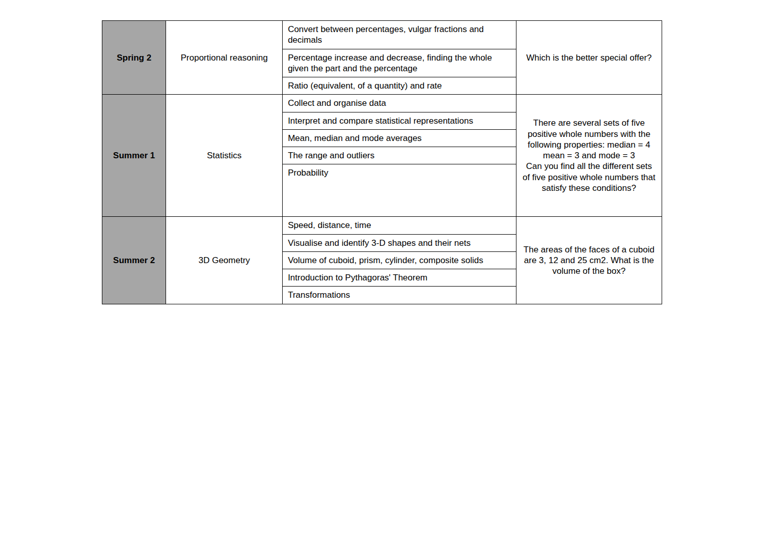| Spring 2 | Proportional reasoning | Convert between percentages, vulgar fractions and decimals | Which is the better special offer? |
| Percentage increase and decrease, finding the whole given the part and the percentage |
| Ratio (equivalent, of a quantity) and rate |
| Summer 1 | Statistics | Collect and organise data | There are several sets of five positive whole numbers with the following properties: median = 4 mean = 3 and mode = 3 Can you find all the different sets of five positive whole numbers that satisfy these conditions? |
| Interpret and compare statistical representations |
| Mean, median and mode averages |
| The range and outliers |
| Probability |
| Summer 2 | 3D Geometry | Speed, distance, time | The areas of the faces of a cuboid are 3, 12 and 25 cm2. What is the volume of the box? |
| Visualise and identify 3-D shapes and their nets |
| Volume of cuboid, prism, cylinder, composite solids |
| Introduction to Pythagoras' Theorem |
| Transformations |